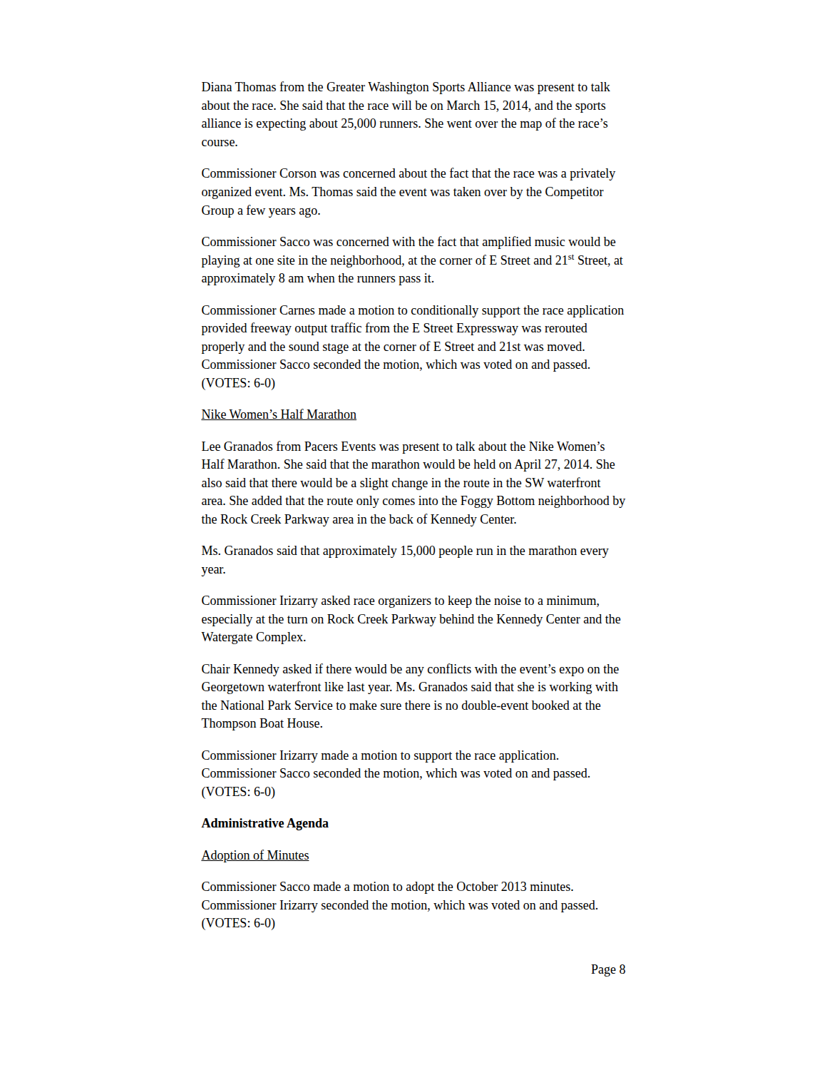Diana Thomas from the Greater Washington Sports Alliance was present to talk about the race. She said that the race will be on March 15, 2014, and the sports alliance is expecting about 25,000 runners. She went over the map of the race’s course.
Commissioner Corson was concerned about the fact that the race was a privately organized event. Ms. Thomas said the event was taken over by the Competitor Group a few years ago.
Commissioner Sacco was concerned with the fact that amplified music would be playing at one site in the neighborhood, at the corner of E Street and 21st Street, at approximately 8 am when the runners pass it.
Commissioner Carnes made a motion to conditionally support the race application provided freeway output traffic from the E Street Expressway was rerouted properly and the sound stage at the corner of E Street and 21st was moved. Commissioner Sacco seconded the motion, which was voted on and passed. (VOTES: 6-0)
Nike Women’s Half Marathon
Lee Granados from Pacers Events was present to talk about the Nike Women’s Half Marathon. She said that the marathon would be held on April 27, 2014. She also said that there would be a slight change in the route in the SW waterfront area. She added that the route only comes into the Foggy Bottom neighborhood by the Rock Creek Parkway area in the back of Kennedy Center.
Ms. Granados said that approximately 15,000 people run in the marathon every year.
Commissioner Irizarry asked race organizers to keep the noise to a minimum, especially at the turn on Rock Creek Parkway behind the Kennedy Center and the Watergate Complex.
Chair Kennedy asked if there would be any conflicts with the event’s expo on the Georgetown waterfront like last year. Ms. Granados said that she is working with the National Park Service to make sure there is no double-event booked at the Thompson Boat House.
Commissioner Irizarry made a motion to support the race application. Commissioner Sacco seconded the motion, which was voted on and passed. (VOTES: 6-0)
Administrative Agenda
Adoption of Minutes
Commissioner Sacco made a motion to adopt the October 2013 minutes. Commissioner Irizarry seconded the motion, which was voted on and passed. (VOTES: 6-0)
Page 8